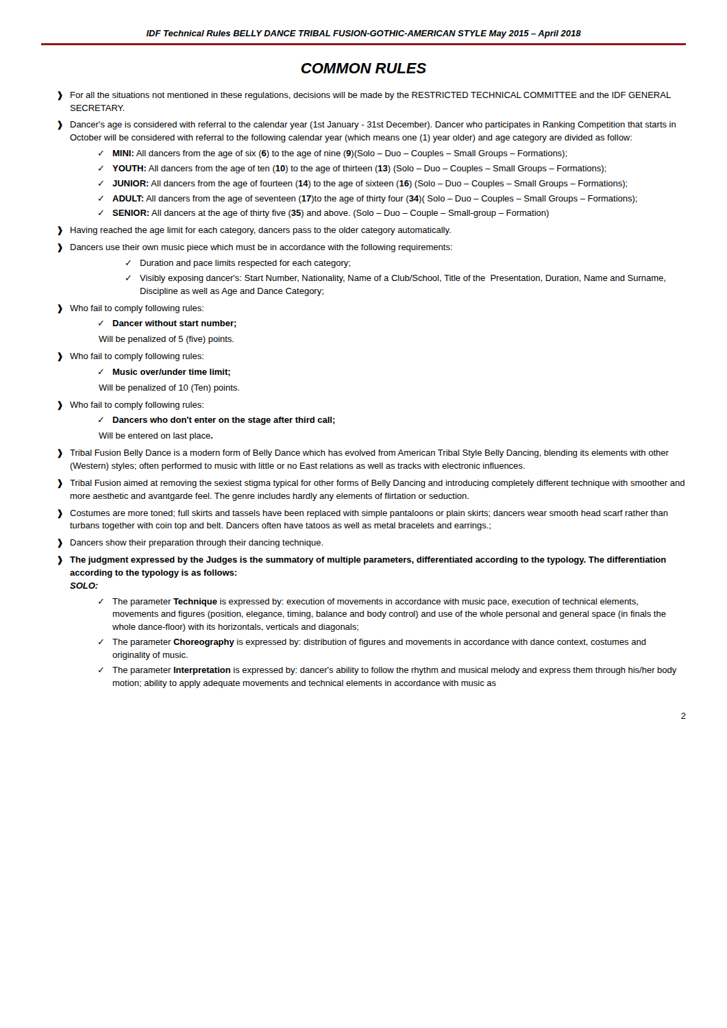IDF Technical Rules BELLY DANCE TRIBAL FUSION-GOTHIC-AMERICAN STYLE May 2015 – April 2018
COMMON RULES
For all the situations not mentioned in these regulations, decisions will be made by the RESTRICTED TECHNICAL COMMITTEE and the IDF GENERAL SECRETARY.
Dancer's age is considered with referral to the calendar year (1st January - 31st December). Dancer who participates in Ranking Competition that starts in October will be considered with referral to the following calendar year (which means one (1) year older) and age category are divided as follow:
MINI: All dancers from the age of six (6) to the age of nine (9)(Solo – Duo – Couples – Small Groups – Formations);
YOUTH: All dancers from the age of ten (10) to the age of thirteen (13) (Solo – Duo – Couples – Small Groups – Formations);
JUNIOR: All dancers from the age of fourteen (14) to the age of sixteen (16) (Solo – Duo – Couples – Small Groups – Formations);
ADULT: All dancers from the age of seventeen (17)to the age of thirty four (34)( Solo – Duo – Couples – Small Groups – Formations);
SENIOR: All dancers at the age of thirty five (35) and above. (Solo – Duo – Couple – Small-group – Formation)
Having reached the age limit for each category, dancers pass to the older category automatically.
Dancers use their own music piece which must be in accordance with the following requirements:
Duration and pace limits respected for each category;
Visibly exposing dancer's: Start Number, Nationality, Name of a Club/School, Title of the Presentation, Duration, Name and Surname, Discipline as well as Age and Dance Category;
Who fail to comply following rules:
Dancer without start number;
Will be penalized of 5 (five) points.
Who fail to comply following rules:
Music over/under time limit;
Will be penalized of 10 (Ten) points.
Who fail to comply following rules:
Dancers who don't enter on the stage after third call;
Will be entered on last place.
Tribal Fusion Belly Dance is a modern form of Belly Dance which has evolved from American Tribal Style Belly Dancing, blending its elements with other (Western) styles; often performed to music with little or no East relations as well as tracks with electronic influences.
Tribal Fusion aimed at removing the sexiest stigma typical for other forms of Belly Dancing and introducing completely different technique with smoother and more aesthetic and avantgarde feel. The genre includes hardly any elements of flirtation or seduction.
Costumes are more toned; full skirts and tassels have been replaced with simple pantaloons or plain skirts; dancers wear smooth head scarf rather than turbans together with coin top and belt. Dancers often have tatoos as well as metal bracelets and earrings.;
Dancers show their preparation through their dancing technique.
The judgment expressed by the Judges is the summatory of multiple parameters, differentiated according to the typology. The differentiation according to the typology is as follows:
SOLO:
The parameter Technique is expressed by: execution of movements in accordance with music pace, execution of technical elements, movements and figures (position, elegance, timing, balance and body control) and use of the whole personal and general space (in finals the whole dance-floor) with its horizontals, verticals and diagonals;
The parameter Choreography is expressed by: distribution of figures and movements in accordance with dance context, costumes and originality of music.
The parameter Interpretation is expressed by: dancer's ability to follow the rhythm and musical melody and express them through his/her body motion; ability to apply adequate movements and technical elements in accordance with music as
2